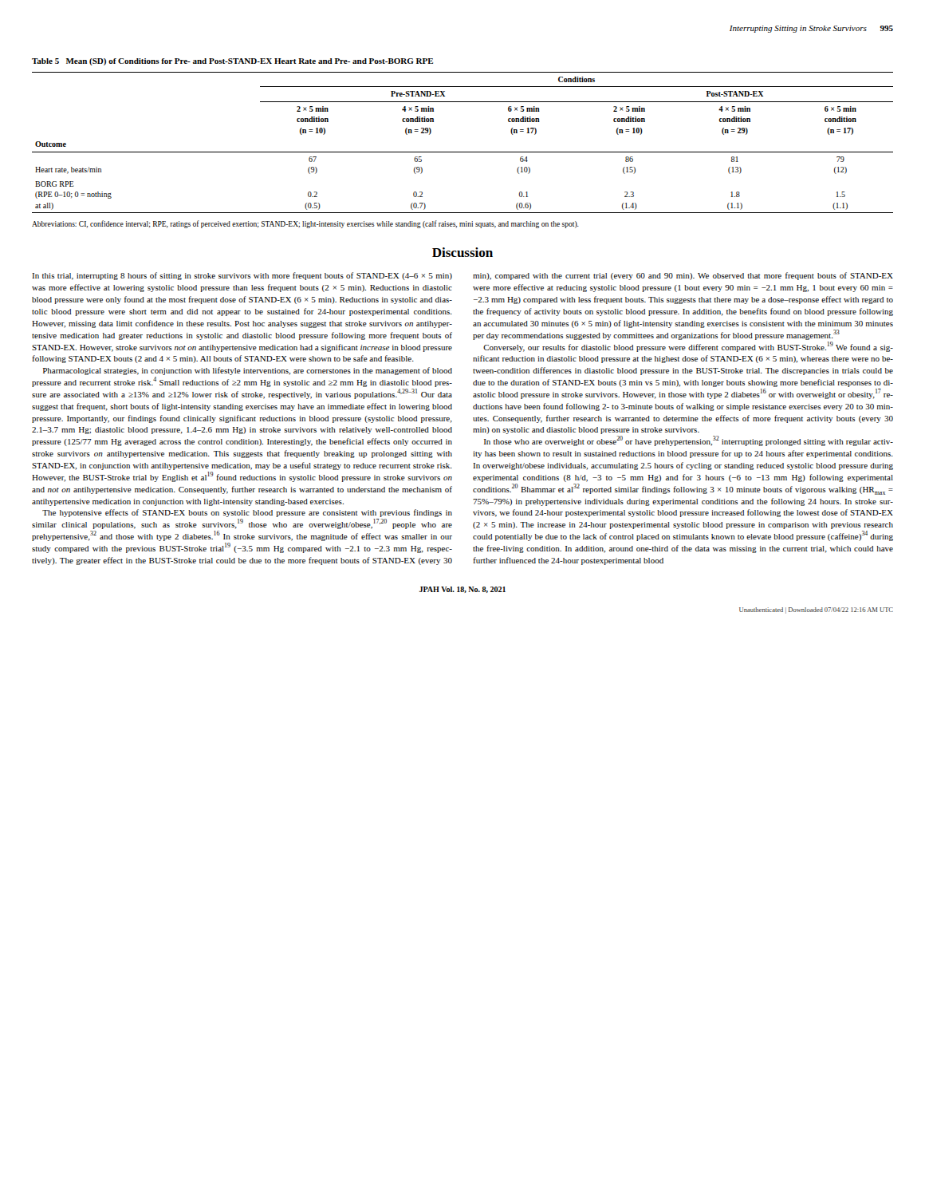Interrupting Sitting in Stroke Survivors 995
Table 5 Mean (SD) of Conditions for Pre- and Post-STAND-EX Heart Rate and Pre- and Post-BORG RPE
| | Conditions |
| | Pre-STAND-EX | Post-STAND-EX |
| | 2 × 5 min condition (n = 10) | 4 × 5 min condition (n = 29) | 6 × 5 min condition (n = 17) | 2 × 5 min condition (n = 10) | 4 × 5 min condition (n = 29) | 6 × 5 min condition (n = 17) |
| Outcome | | | | | | |
| Heart rate, beats/min | 67 (9) | 65 (9) | 64 (10) | 86 (15) | 81 (13) | 79 (12) |
| BORG RPE (RPE 0–10; 0 = nothing at all) | 0.2 (0.5) | 0.2 (0.7) | 0.1 (0.6) | 2.3 (1.4) | 1.8 (1.1) | 1.5 (1.1) |
Abbreviations: CI, confidence interval; RPE, ratings of perceived exertion; STAND-EX; light-intensity exercises while standing (calf raises, mini squats, and marching on the spot).
Discussion
In this trial, interrupting 8 hours of sitting in stroke survivors with more frequent bouts of STAND-EX (4–6 × 5 min) was more effective at lowering systolic blood pressure than less frequent bouts (2 × 5 min). Reductions in diastolic blood pressure were only found at the most frequent dose of STAND-EX (6 × 5 min). Reductions in systolic and diastolic blood pressure were short term and did not appear to be sustained for 24-hour postexperimental conditions. However, missing data limit confidence in these results. Post hoc analyses suggest that stroke survivors on antihypertensive medication had greater reductions in systolic and diastolic blood pressure following more frequent bouts of STAND-EX. However, stroke survivors not on antihypertensive medication had a significant increase in blood pressure following STAND-EX bouts (2 and 4 × 5 min). All bouts of STAND-EX were shown to be safe and feasible.
Pharmacological strategies, in conjunction with lifestyle interventions, are cornerstones in the management of blood pressure and recurrent stroke risk.4 Small reductions of ≥2 mm Hg in systolic and ≥2 mm Hg in diastolic blood pressure are associated with a ≥13% and ≥12% lower risk of stroke, respectively, in various populations.4,29–31 Our data suggest that frequent, short bouts of light-intensity standing exercises may have an immediate effect in lowering blood pressure. Importantly, our findings found clinically significant reductions in blood pressure (systolic blood pressure, 2.1–3.7 mm Hg; diastolic blood pressure, 1.4–2.6 mm Hg) in stroke survivors with relatively well-controlled blood pressure (125/77 mm Hg averaged across the control condition). Interestingly, the beneficial effects only occurred in stroke survivors on antihypertensive medication. This suggests that frequently breaking up prolonged sitting with STAND-EX, in conjunction with antihypertensive medication, may be a useful strategy to reduce recurrent stroke risk. However, the BUST-Stroke trial by English et al19 found reductions in systolic blood pressure in stroke survivors on and not on antihypertensive medication. Consequently, further research is warranted to understand the mechanism of antihypertensive medication in conjunction with light-intensity standing-based exercises.
The hypotensive effects of STAND-EX bouts on systolic blood pressure are consistent with previous findings in similar clinical populations, such as stroke survivors,19 those who are overweight/obese,17,20 people who are prehypertensive,32 and those with type 2 diabetes.16 In stroke survivors, the magnitude of effect was smaller in our study compared with the previous BUST-Stroke trial19 (−3.5 mm Hg compared with −2.1 to −2.3 mm Hg, respectively). The greater effect in the BUST-Stroke trial could be due to the more frequent bouts of STAND-EX (every 30 min), compared with the current trial (every 60 and 90 min). We observed that more frequent bouts of STAND-EX were more effective at reducing systolic blood pressure (1 bout every 90 min = −2.1 mm Hg, 1 bout every 60 min = −2.3 mm Hg) compared with less frequent bouts. This suggests that there may be a dose–response effect with regard to the frequency of activity bouts on systolic blood pressure. In addition, the benefits found on blood pressure following an accumulated 30 minutes (6 × 5 min) of light-intensity standing exercises is consistent with the minimum 30 minutes per day recommendations suggested by committees and organizations for blood pressure management.33
Conversely, our results for diastolic blood pressure were different compared with BUST-Stroke.19 We found a significant reduction in diastolic blood pressure at the highest dose of STAND-EX (6 × 5 min), whereas there were no between-condition differences in diastolic blood pressure in the BUST-Stroke trial. The discrepancies in trials could be due to the duration of STAND-EX bouts (3 min vs 5 min), with longer bouts showing more beneficial responses to diastolic blood pressure in stroke survivors. However, in those with type 2 diabetes16 or with overweight or obesity,17 reductions have been found following 2- to 3-minute bouts of walking or simple resistance exercises every 20 to 30 minutes. Consequently, further research is warranted to determine the effects of more frequent activity bouts (every 30 min) on systolic and diastolic blood pressure in stroke survivors.
In those who are overweight or obese20 or have prehypertension,32 interrupting prolonged sitting with regular activity has been shown to result in sustained reductions in blood pressure for up to 24 hours after experimental conditions. In overweight/obese individuals, accumulating 2.5 hours of cycling or standing reduced systolic blood pressure during experimental conditions (8 h/d, −3 to −5 mm Hg) and for 3 hours (−6 to −13 mm Hg) following experimental conditions.20 Bhammar et al32 reported similar findings following 3 × 10 minute bouts of vigorous walking (HRmax = 75%–79%) in prehypertensive individuals during experimental conditions and the following 24 hours. In stroke survivors, we found 24-hour postexperimental systolic blood pressure increased following the lowest dose of STAND-EX (2 × 5 min). The increase in 24-hour postexperimental systolic blood pressure in comparison with previous research could potentially be due to the lack of control placed on stimulants known to elevate blood pressure (caffeine)34 during the free-living condition. In addition, around one-third of the data was missing in the current trial, which could have further influenced the 24-hour postexperimental blood
JPAH Vol. 18, No. 8, 2021
Unauthenticated | Downloaded 07/04/22 12:16 AM UTC